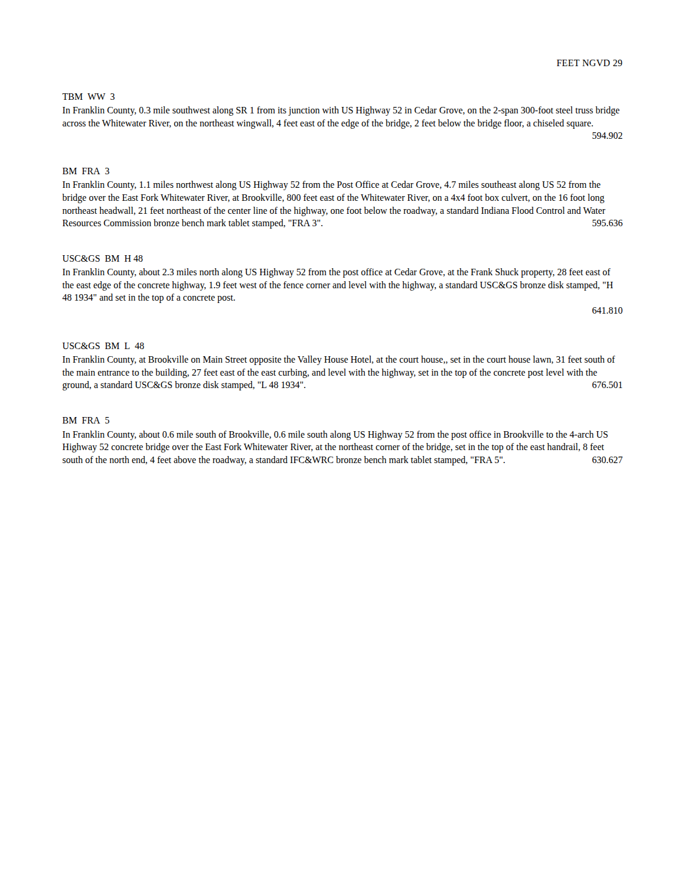FEET NGVD 29
TBM WW 3
In Franklin County, 0.3 mile southwest along SR 1 from its junction with US Highway 52 in Cedar Grove, on the 2-span 300-foot steel truss bridge across the Whitewater River, on the northeast wingwall, 4 feet east of the edge of the bridge, 2 feet below the bridge floor, a chiseled square. 594.902
BM FRA 3
In Franklin County, 1.1 miles northwest along US Highway 52 from the Post Office at Cedar Grove, 4.7 miles southeast along US 52 from the bridge over the East Fork Whitewater River, at Brookville, 800 feet east of the Whitewater River, on a 4x4 foot box culvert, on the 16 foot long northeast headwall, 21 feet northeast of the center line of the highway, one foot below the roadway, a standard Indiana Flood Control and Water Resources Commission bronze bench mark tablet stamped, "FRA 3". 595.636
USC&GS BM H 48
In Franklin County, about 2.3 miles north along US Highway 52 from the post office at Cedar Grove, at the Frank Shuck property, 28 feet east of the east edge of the concrete highway, 1.9 feet west of the fence corner and level with the highway, a standard USC&GS bronze disk stamped, "H 48 1934" and set in the top of a concrete post.
641.810
USC&GS BM L 48
In Franklin County, at Brookville on Main Street opposite the Valley House Hotel, at the court house,, set in the court house lawn, 31 feet south of the main entrance to the building, 27 feet east of the east curbing, and level with the highway, set in the top of the concrete post level with the ground, a standard USC&GS bronze disk stamped, "L 48 1934". 676.501
BM FRA 5
In Franklin County, about 0.6 mile south of Brookville, 0.6 mile south along US Highway 52 from the post office in Brookville to the 4-arch US Highway 52 concrete bridge over the East Fork Whitewater River, at the northeast corner of the bridge, set in the top of the east handrail, 8 feet south of the north end, 4 feet above the roadway, a standard IFC&WRC bronze bench mark tablet stamped, "FRA 5". 630.627